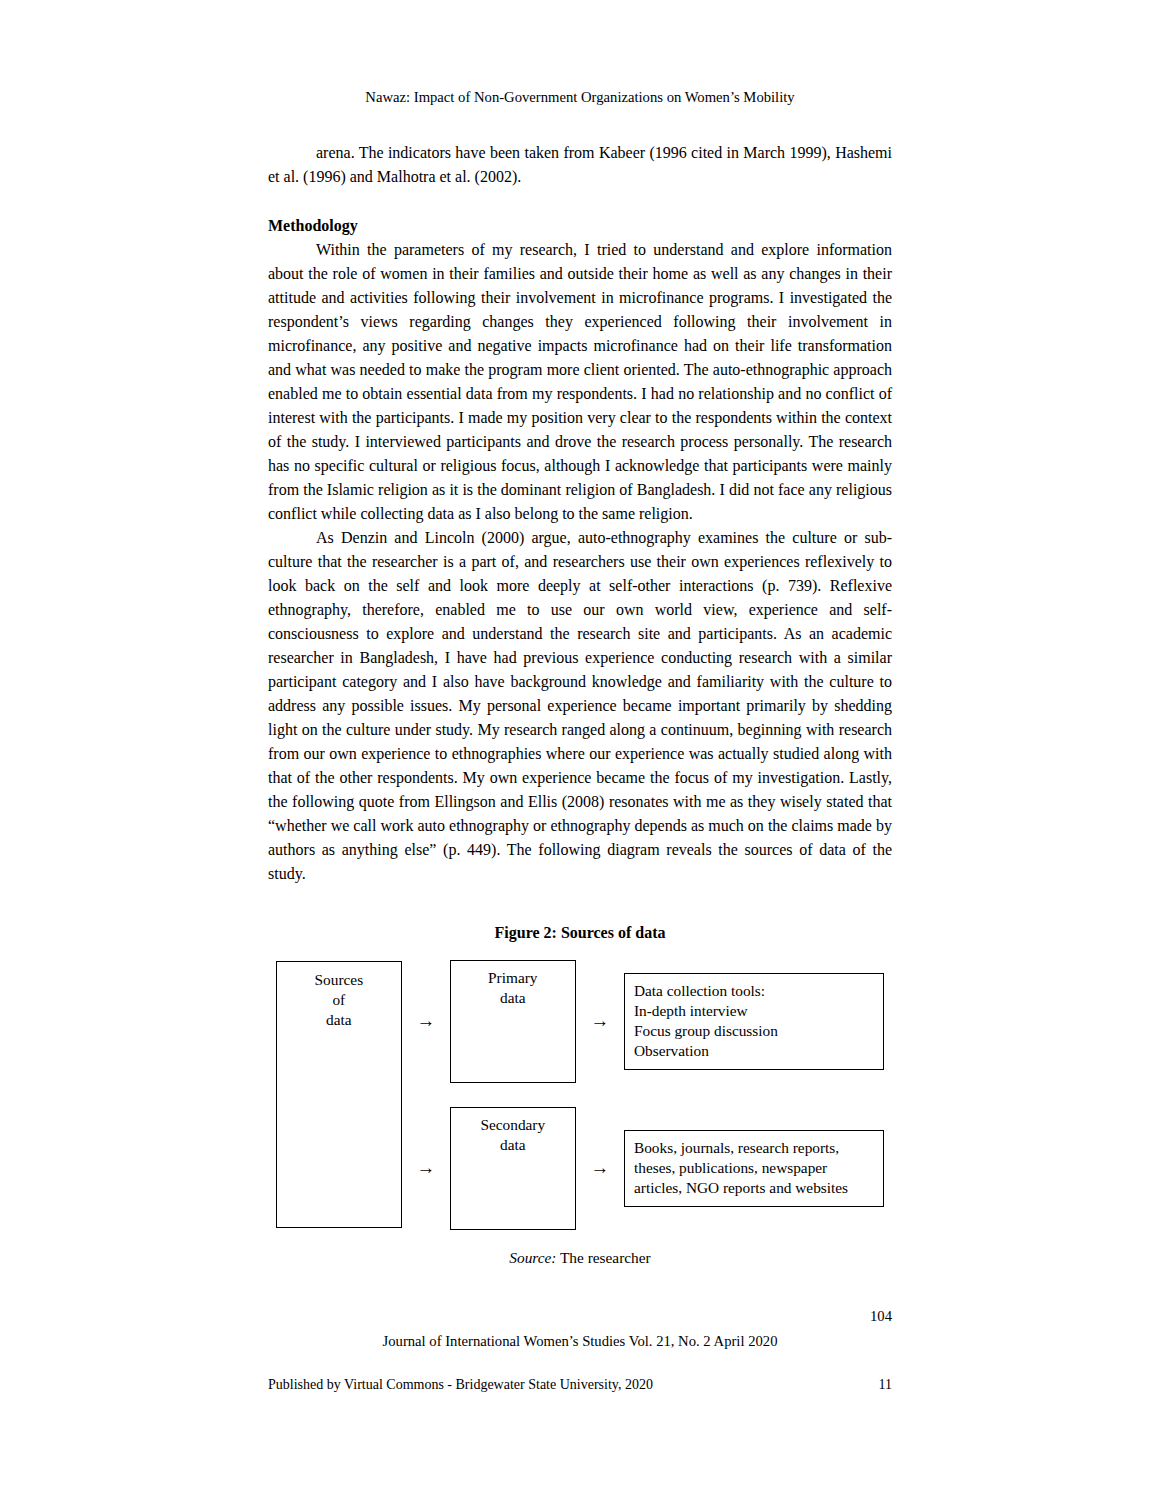Nawaz: Impact of Non-Government Organizations on Women’s Mobility
arena. The indicators have been taken from Kabeer (1996 cited in March 1999), Hashemi et al. (1996) and Malhotra et al. (2002).
Methodology
Within the parameters of my research, I tried to understand and explore information about the role of women in their families and outside their home as well as any changes in their attitude and activities following their involvement in microfinance programs. I investigated the respondent’s views regarding changes they experienced following their involvement in microfinance, any positive and negative impacts microfinance had on their life transformation and what was needed to make the program more client oriented. The auto-ethnographic approach enabled me to obtain essential data from my respondents. I had no relationship and no conflict of interest with the participants. I made my position very clear to the respondents within the context of the study. I interviewed participants and drove the research process personally. The research has no specific cultural or religious focus, although I acknowledge that participants were mainly from the Islamic religion as it is the dominant religion of Bangladesh. I did not face any religious conflict while collecting data as I also belong to the same religion.
As Denzin and Lincoln (2000) argue, auto-ethnography examines the culture or sub-culture that the researcher is a part of, and researchers use their own experiences reflexively to look back on the self and look more deeply at self-other interactions (p. 739). Reflexive ethnography, therefore, enabled me to use our own world view, experience and self-consciousness to explore and understand the research site and participants. As an academic researcher in Bangladesh, I have had previous experience conducting research with a similar participant category and I also have background knowledge and familiarity with the culture to address any possible issues. My personal experience became important primarily by shedding light on the culture under study. My research ranged along a continuum, beginning with research from our own experience to ethnographies where our experience was actually studied along with that of the other respondents. My own experience became the focus of my investigation. Lastly, the following quote from Ellingson and Ellis (2008) resonates with me as they wisely stated that “whether we call work auto ethnography or ethnography depends as much on the claims made by authors as anything else” (p. 449). The following diagram reveals the sources of data of the study.
Figure 2: Sources of data
| Sources of data | → | Primary data | → | Data collection tools: In-depth interview Focus group discussion Observation |
| → | Secondary data | → | Books, journals, research reports, theses, publications, newspaper articles, NGO reports and websites |
Source: The researcher
104
Journal of International Women’s Studies Vol. 21, No. 2 April 2020
Published by Virtual Commons - Bridgewater State University, 2020
11